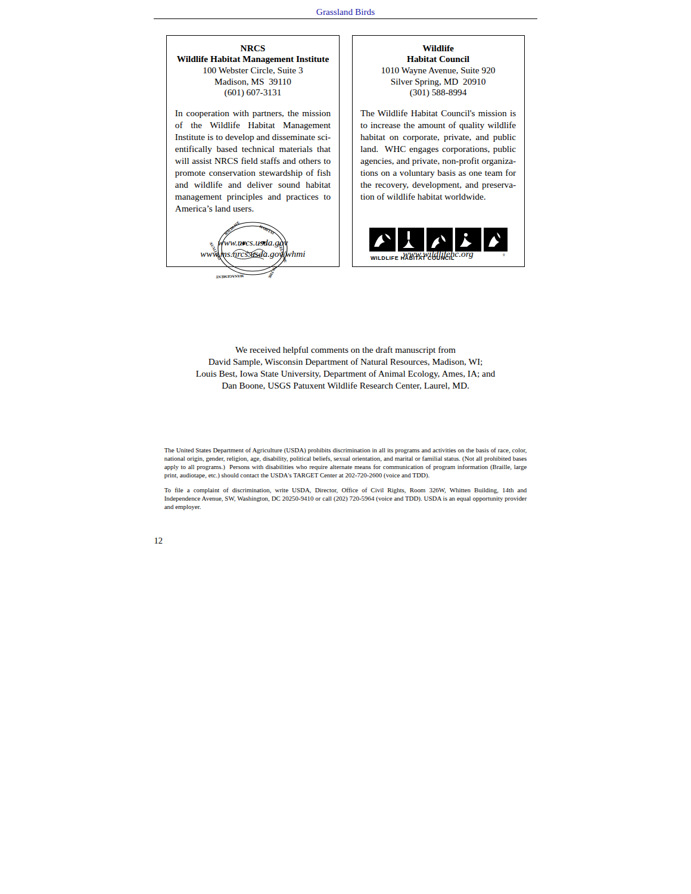Grassland Birds
| NRCS Wildlife Habitat Management Institute 100 Webster Circle, Suite 3 Madison, MS 39110 (601) 607-3131 In cooperation with partners, the mission of the Wildlife Habitat Management Institute is to develop and disseminate scientifically based technical materials that will assist NRCS field staffs and others to promote conservation stewardship of fish and wildlife and deliver sound habitat management principles and practices to America’s land users. WILDLIFE HABITAT WELCOME TO THE MANAGEMENT INSTITUTE www.nrcs.usda.gov www.ms.nrcs.usda.gov/whmi | Wildlife Habitat Council 1010 Wayne Avenue, Suite 920 Silver Spring, MD 20910 (301) 588-8994 The Wildlife Habitat Council's mission is to increase the amount of quality wildlife habitat on corporate, private, and public land. WHC engages corporations, public agencies, and private, non-profit organizations on a voluntary basis as one team for the recovery, development, and preservation of wildlife habitat worldwide. WILDLIFE HABITAT COUNCIL ® www.wildlifehc.org |
We received helpful comments on the draft manuscript from
David Sample, Wisconsin Department of Natural Resources, Madison, WI;
Louis Best, Iowa State University, Department of Animal Ecology, Ames, IA; and
Dan Boone, USGS Patuxent Wildlife Research Center, Laurel, MD.
The United States Department of Agriculture (USDA) prohibits discrimination in all its programs and activities on the basis of race, color, national origin, gender, religion, age, disability, political beliefs, sexual orientation, and marital or familial status. (Not all prohibited bases apply to all programs.) Persons with disabilities who require alternate means for communication of program information (Braille, large print, audiotape, etc.) should contact the USDA's TARGET Center at 202-720-2600 (voice and TDD).
To file a complaint of discrimination, write USDA, Director, Office of Civil Rights, Room 326W, Whitten Building, 14th and Independence Avenue, SW, Washington, DC 20250-9410 or call (202) 720-5964 (voice and TDD). USDA is an equal opportunity provider and employer.
12